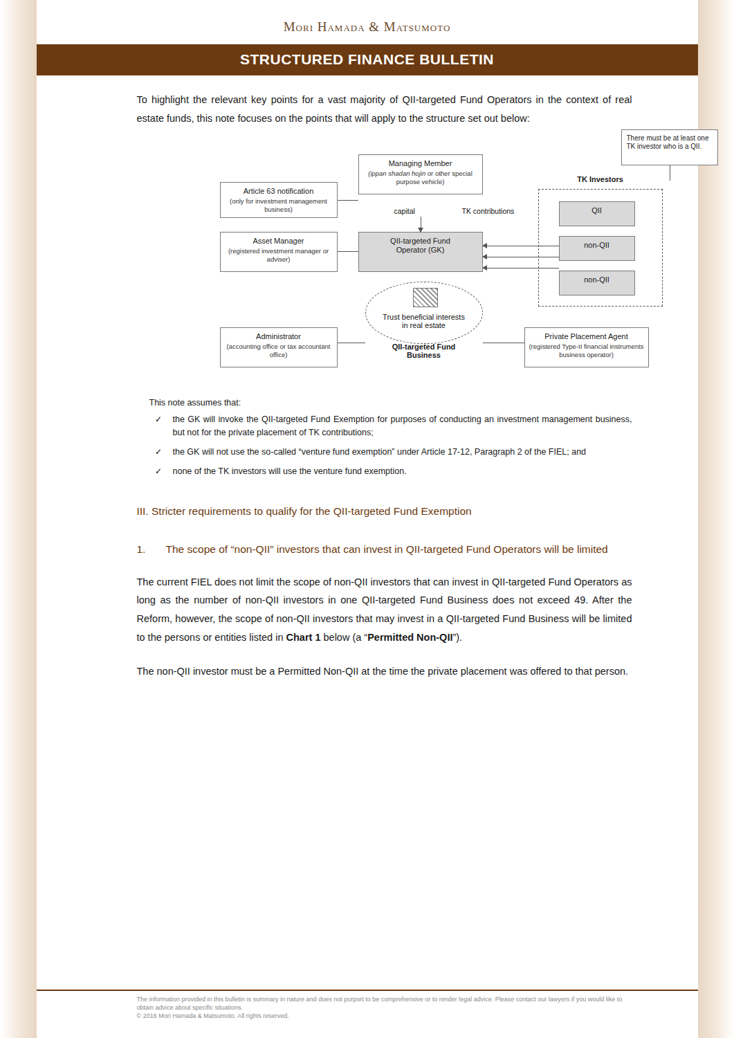Mori Hamada & Matsumoto
STRUCTURED FINANCE BULLETIN
To highlight the relevant key points for a vast majority of QII-targeted Fund Operators in the context of real estate funds, this note focuses on the points that will apply to the structure set out below:
There must be at least one TK investor who is a QII.
Managing Member (ippan shadan hojin or other special purpose vehicle)
TK Investors
QII
non-QII
non-QII
Article 63 notification (only for investment management business)
Asset Manager (registered investment manager or adviser)
QII-targeted Fund
Operator (GK)
Administrator (accounting office or tax accountant office)
Private Placement Agent (registered Type-II financial instruments business operator)
Trust beneficial interests
in real estate
QII-targeted Fund
Business
capital
TK contributions
This note assumes that:
the GK will invoke the QII-targeted Fund Exemption for purposes of conducting an investment management business, but not for the private placement of TK contributions;
the GK will not use the so-called “venture fund exemption” under Article 17-12, Paragraph 2 of the FIEL; and
none of the TK investors will use the venture fund exemption.
III. Stricter requirements to qualify for the QII-targeted Fund Exemption
1. The scope of “non-QII” investors that can invest in QII-targeted Fund Operators will be limited
The current FIEL does not limit the scope of non-QII investors that can invest in QII-targeted Fund Operators as long as the number of non-QII investors in one QII-targeted Fund Business does not exceed 49. After the Reform, however, the scope of non-QII investors that may invest in a QII-targeted Fund Business will be limited to the persons or entities listed in Chart 1 below (a “Permitted Non-QII”).
The non-QII investor must be a Permitted Non-QII at the time the private placement was offered to that person.
The information provided in this bulletin is summary in nature and does not purport to be comprehensive or to render legal advice. Please contact our lawyers if you would like to obtain advice about specific situations.
© 2016 Mori Hamada & Matsumoto. All rights reserved.